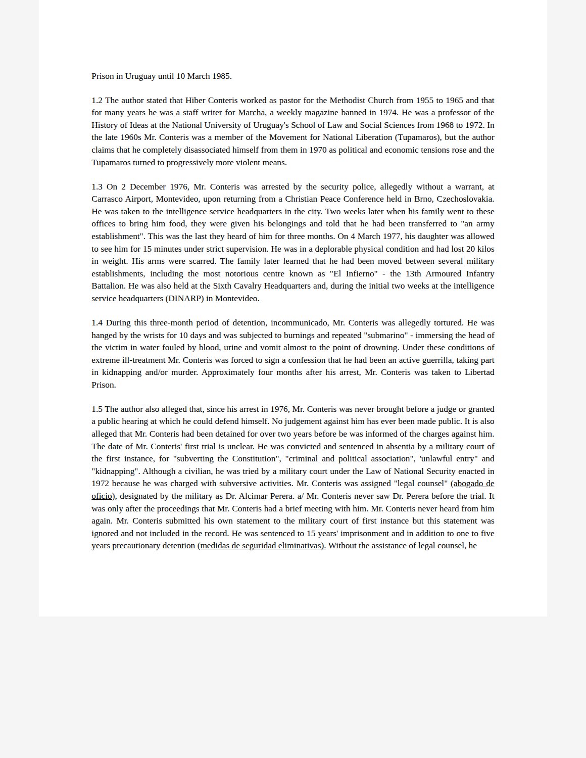Prison in Uruguay until 10 March 1985.
1.2 The author stated that Hiber Conteris worked as pastor for the Methodist Church from 1955 to 1965 and that for many years he was a staff writer for Marcha, a weekly magazine banned in 1974. He was a professor of the History of Ideas at the National University of Uruguay's School of Law and Social Sciences from 1968 to 1972. In the late 1960s Mr. Conteris was a member of the Movement for National Liberation (Tupamaros), but the author claims that he completely disassociated himself from them in 1970 as political and economic tensions rose and the Tupamaros turned to progressively more violent means.
1.3 On 2 December 1976, Mr. Conteris was arrested by the security police, allegedly without a warrant, at Carrasco Airport, Montevideo, upon returning from a Christian Peace Conference held in Brno, Czechoslovakia. He was taken to the intelligence service headquarters in the city. Two weeks later when his family went to these offices to bring him food, they were given his belongings and told that he had been transferred to "an army establishment". This was the last they heard of him for three months. On 4 March 1977, his daughter was allowed to see him for 15 minutes under strict supervision. He was in a deplorable physical condition and had lost 20 kilos in weight. His arms were scarred. The family later learned that he had been moved between several military establishments, including the most notorious centre known as "El Infierno" - the 13th Armoured Infantry Battalion. He was also held at the Sixth Cavalry Headquarters and, during the initial two weeks at the intelligence service headquarters (DINARP) in Montevideo.
1.4 During this three-month period of detention, incommunicado, Mr. Conteris was allegedly tortured. He was hanged by the wrists for 10 days and was subjected to burnings and repeated "submarino" - immersing the head of the victim in water fouled by blood, urine and vomit almost to the point of drowning. Under these conditions of extreme ill-treatment Mr. Conteris was forced to sign a confession that he had been an active guerrilla, taking part in kidnapping and/or murder. Approximately four months after his arrest, Mr. Conteris was taken to Libertad Prison.
1.5 The author also alleged that, since his arrest in 1976, Mr. Conteris was never brought before a judge or granted a public hearing at which he could defend himself. No judgement against him has ever been made public. It is also alleged that Mr. Conteris had been detained for over two years before be was informed of the charges against him. The date of Mr. Conteris' first trial is unclear. He was convicted and sentenced in absentia by a military court of the first instance, for "subverting the Constitution", "criminal and political association", 'unlawful entry" and "kidnapping". Although a civilian, he was tried by a military court under the Law of National Security enacted in 1972 because he was charged with subversive activities. Mr. Conteris was assigned "legal counsel" (abogado de oficio), designated by the military as Dr. Alcimar Perera. a/ Mr. Conteris never saw Dr. Perera before the trial. It was only after the proceedings that Mr. Conteris had a brief meeting with him. Mr. Conteris never heard from him again. Mr. Conteris submitted his own statement to the military court of first instance but this statement was ignored and not included in the record. He was sentenced to 15 years' imprisonment and in addition to one to five years precautionary detention (medidas de seguridad eliminativas). Without the assistance of legal counsel, he